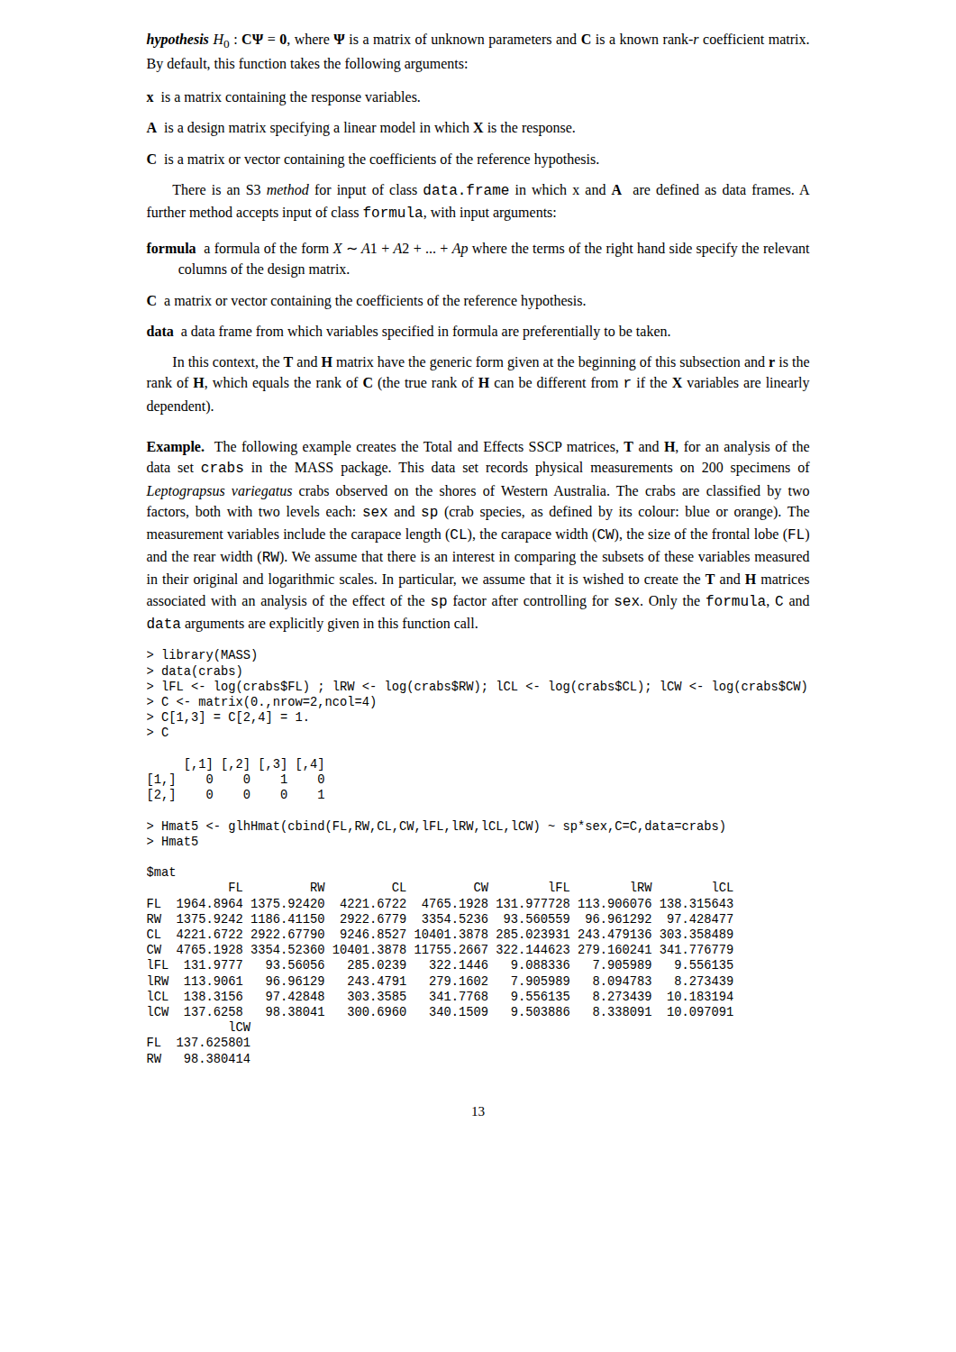hypothesis H0 : CΨ = 0, where Ψ is a matrix of unknown parameters and C is a known rank-r coefficient matrix. By default, this function takes the following arguments:
x is a matrix containing the response variables.
A is a design matrix specifying a linear model in which X is the response.
C is a matrix or vector containing the coefficients of the reference hypothesis.
There is an S3 method for input of class data.frame in which x and A are defined as data frames. A further method accepts input of class formula, with input arguments:
formula a formula of the form X ∼ A1 + A2 + ... + Ap where the terms of the right hand side specify the relevant columns of the design matrix.
C a matrix or vector containing the coefficients of the reference hypothesis.
data a data frame from which variables specified in formula are preferentially to be taken.
In this context, the T and H matrix have the generic form given at the beginning of this subsection and r is the rank of H, which equals the rank of C (the true rank of H can be different from r if the X variables are linearly dependent).
Example. The following example creates the Total and Effects SSCP matrices, T and H, for an analysis of the data set crabs in the MASS package. This data set records physical measurements on 200 specimens of Leptograpsus variegatus crabs observed on the shores of Western Australia. The crabs are classified by two factors, both with two levels each: sex and sp (crab species, as defined by its colour: blue or orange). The measurement variables include the carapace length (CL), the carapace width (CW), the size of the frontal lobe (FL) and the rear width (RW). We assume that there is an interest in comparing the subsets of these variables measured in their original and logarithmic scales. In particular, we assume that it is wished to create the T and H matrices associated with an analysis of the effect of the sp factor after controlling for sex. Only the formula, C and data arguments are explicitly given in this function call.
> library(MASS)
> data(crabs)
> lFL <- log(crabs$FL) ; lRW <- log(crabs$RW); lCL <- log(crabs$CL); lCW <- log(crabs$CW)
> C <- matrix(0.,nrow=2,ncol=4)
> C[1,3] = C[2,4] = 1.
> C

     [,1] [,2] [,3] [,4]
[1,]    0    0    1    0
[2,]    0    0    0    1

> Hmat5 <- glhHmat(cbind(FL,RW,CL,CW,lFL,lRW,lCL,lCW) ~ sp*sex,C=C,data=crabs)
> Hmat5

$mat
           FL         RW         CL         CW        lFL        lRW        lCL
FL  1964.8964 1375.92420  4221.6722  4765.1928 131.977728 113.906076 138.315643
RW  1375.9242 1186.41150  2922.6779  3354.5236  93.560559  96.961292  97.428477
CL  4221.6722 2922.67790  9246.8527 10401.3878 285.023931 243.479136 303.358489
CW  4765.1928 3354.52360 10401.3878 11755.2667 322.144623 279.160241 341.776779
lFL  131.9777   93.56056   285.0239   322.1446   9.088336   7.905989   9.556135
lRW  113.9061   96.96129   243.4791   279.1602   7.905989   8.094783   8.273439
lCL  138.3156   97.42848   303.3585   341.7768   9.556135   8.273439  10.183194
lCW  137.6258   98.38041   300.6960   340.1509   9.503886   8.338091  10.097091
           lCW
FL  137.625801
RW   98.380414
13